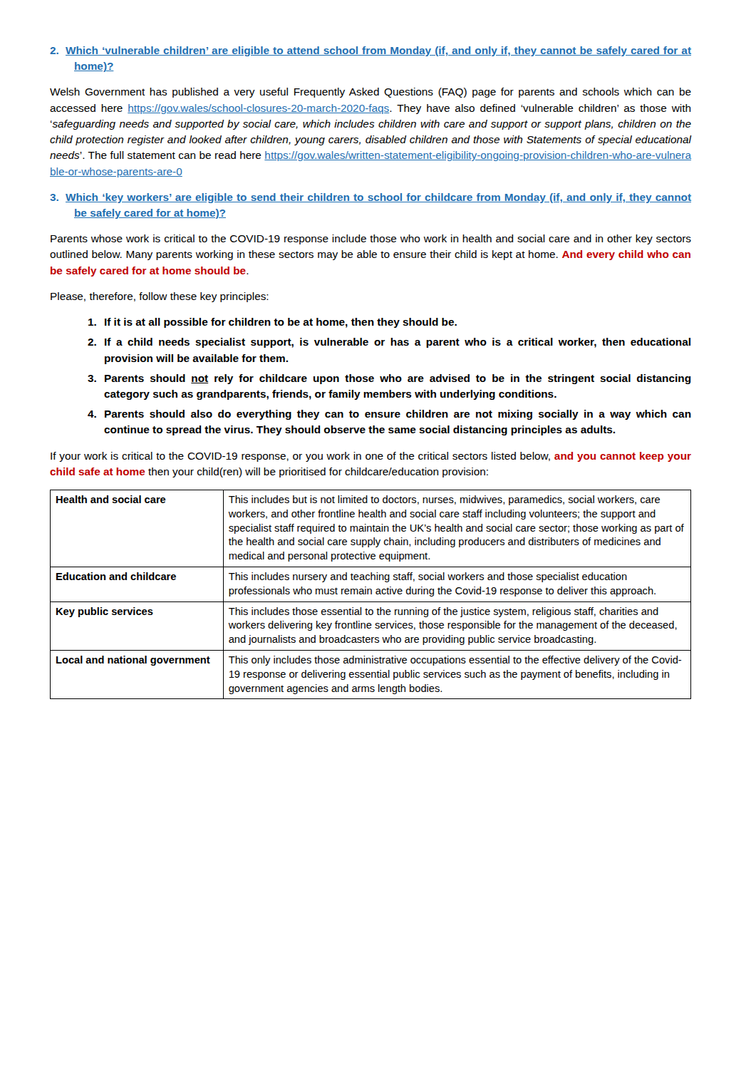2. Which ‘vulnerable children’ are eligible to attend school from Monday (if, and only if, they cannot be safely cared for at home)?
Welsh Government has published a very useful Frequently Asked Questions (FAQ) page for parents and schools which can be accessed here https://gov.wales/school-closures-20-march-2020-faqs. They have also defined ‘vulnerable children’ as those with ‘safeguarding needs and supported by social care, which includes children with care and support or support plans, children on the child protection register and looked after children, young carers, disabled children and those with Statements of special educational needs’. The full statement can be read here https://gov.wales/written-statement-eligibility-ongoing-provision-children-who-are-vulnerable-or-whose-parents-are-0
3. Which ‘key workers’ are eligible to send their children to school for childcare from Monday (if, and only if, they cannot be safely cared for at home)?
Parents whose work is critical to the COVID-19 response include those who work in health and social care and in other key sectors outlined below. Many parents working in these sectors may be able to ensure their child is kept at home. And every child who can be safely cared for at home should be.
Please, therefore, follow these key principles:
If it is at all possible for children to be at home, then they should be.
If a child needs specialist support, is vulnerable or has a parent who is a critical worker, then educational provision will be available for them.
Parents should not rely for childcare upon those who are advised to be in the stringent social distancing category such as grandparents, friends, or family members with underlying conditions.
Parents should also do everything they can to ensure children are not mixing socially in a way which can continue to spread the virus. They should observe the same social distancing principles as adults.
If your work is critical to the COVID-19 response, or you work in one of the critical sectors listed below, and you cannot keep your child safe at home then your child(ren) will be prioritised for childcare/education provision:
| Health and social care | This includes but is not limited to doctors, nurses, midwives, paramedics, social workers, care workers, and other frontline health and social care staff including volunteers; the support and specialist staff required to maintain the UK’s health and social care sector; those working as part of the health and social care supply chain, including producers and distributers of medicines and medical and personal protective equipment. |
| Education and childcare | This includes nursery and teaching staff, social workers and those specialist education professionals who must remain active during the Covid-19 response to deliver this approach. |
| Key public services | This includes those essential to the running of the justice system, religious staff, charities and workers delivering key frontline services, those responsible for the management of the deceased, and journalists and broadcasters who are providing public service broadcasting. |
| Local and national government | This only includes those administrative occupations essential to the effective delivery of the Covid-19 response or delivering essential public services such as the payment of benefits, including in government agencies and arms length bodies. |